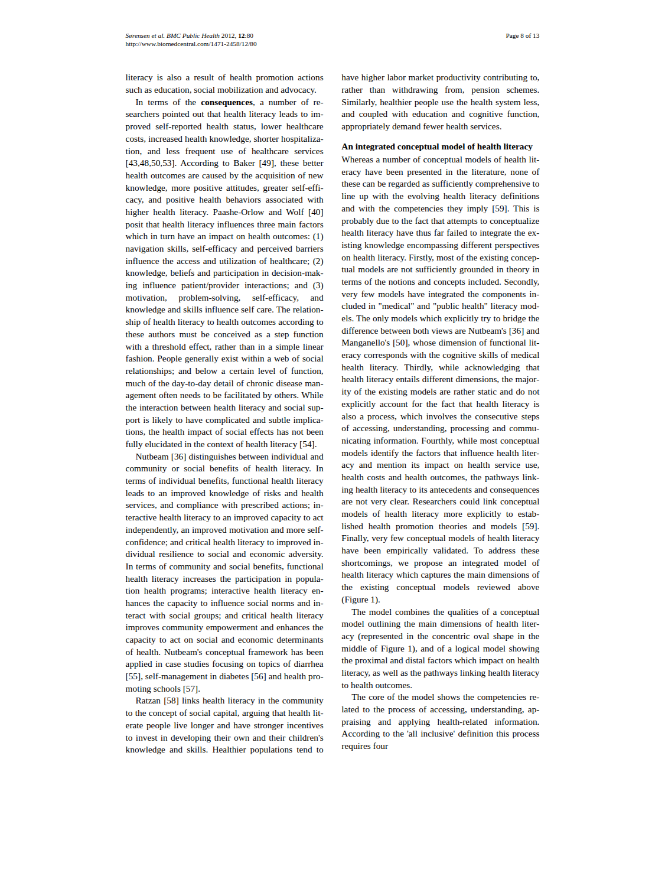Sørensen et al. BMC Public Health 2012, 12:80
http://www.biomedcentral.com/1471-2458/12/80
Page 8 of 13
literacy is also a result of health promotion actions such as education, social mobilization and advocacy.
In terms of the consequences, a number of researchers pointed out that health literacy leads to improved self-reported health status, lower healthcare costs, increased health knowledge, shorter hospitalization, and less frequent use of healthcare services [43,48,50,53]. According to Baker [49], these better health outcomes are caused by the acquisition of new knowledge, more positive attitudes, greater self-efficacy, and positive health behaviors associated with higher health literacy. Paashe-Orlow and Wolf [40] posit that health literacy influences three main factors which in turn have an impact on health outcomes: (1) navigation skills, self-efficacy and perceived barriers influence the access and utilization of healthcare; (2) knowledge, beliefs and participation in decision-making influence patient/provider interactions; and (3) motivation, problem-solving, self-efficacy, and knowledge and skills influence self care. The relationship of health literacy to health outcomes according to these authors must be conceived as a step function with a threshold effect, rather than in a simple linear fashion. People generally exist within a web of social relationships; and below a certain level of function, much of the day-to-day detail of chronic disease management often needs to be facilitated by others. While the interaction between health literacy and social support is likely to have complicated and subtle implications, the health impact of social effects has not been fully elucidated in the context of health literacy [54].
Nutbeam [36] distinguishes between individual and community or social benefits of health literacy. In terms of individual benefits, functional health literacy leads to an improved knowledge of risks and health services, and compliance with prescribed actions; interactive health literacy to an improved capacity to act independently, an improved motivation and more self-confidence; and critical health literacy to improved individual resilience to social and economic adversity. In terms of community and social benefits, functional health literacy increases the participation in population health programs; interactive health literacy enhances the capacity to influence social norms and interact with social groups; and critical health literacy improves community empowerment and enhances the capacity to act on social and economic determinants of health. Nutbeam's conceptual framework has been applied in case studies focusing on topics of diarrhea [55], self-management in diabetes [56] and health promoting schools [57].
Ratzan [58] links health literacy in the community to the concept of social capital, arguing that health literate people live longer and have stronger incentives to invest in developing their own and their children's knowledge and skills. Healthier populations tend to have higher labor market productivity contributing to, rather than withdrawing from, pension schemes. Similarly, healthier people use the health system less, and coupled with education and cognitive function, appropriately demand fewer health services.
An integrated conceptual model of health literacy
Whereas a number of conceptual models of health literacy have been presented in the literature, none of these can be regarded as sufficiently comprehensive to line up with the evolving health literacy definitions and with the competencies they imply [59]. This is probably due to the fact that attempts to conceptualize health literacy have thus far failed to integrate the existing knowledge encompassing different perspectives on health literacy. Firstly, most of the existing conceptual models are not sufficiently grounded in theory in terms of the notions and concepts included. Secondly, very few models have integrated the components included in "medical" and "public health" literacy models. The only models which explicitly try to bridge the difference between both views are Nutbeam's [36] and Manganello's [50], whose dimension of functional literacy corresponds with the cognitive skills of medical health literacy. Thirdly, while acknowledging that health literacy entails different dimensions, the majority of the existing models are rather static and do not explicitly account for the fact that health literacy is also a process, which involves the consecutive steps of accessing, understanding, processing and communicating information. Fourthly, while most conceptual models identify the factors that influence health literacy and mention its impact on health service use, health costs and health outcomes, the pathways linking health literacy to its antecedents and consequences are not very clear. Researchers could link conceptual models of health literacy more explicitly to established health promotion theories and models [59]. Finally, very few conceptual models of health literacy have been empirically validated. To address these shortcomings, we propose an integrated model of health literacy which captures the main dimensions of the existing conceptual models reviewed above (Figure 1).
The model combines the qualities of a conceptual model outlining the main dimensions of health literacy (represented in the concentric oval shape in the middle of Figure 1), and of a logical model showing the proximal and distal factors which impact on health literacy, as well as the pathways linking health literacy to health outcomes.
The core of the model shows the competencies related to the process of accessing, understanding, appraising and applying health-related information. According to the 'all inclusive' definition this process requires four